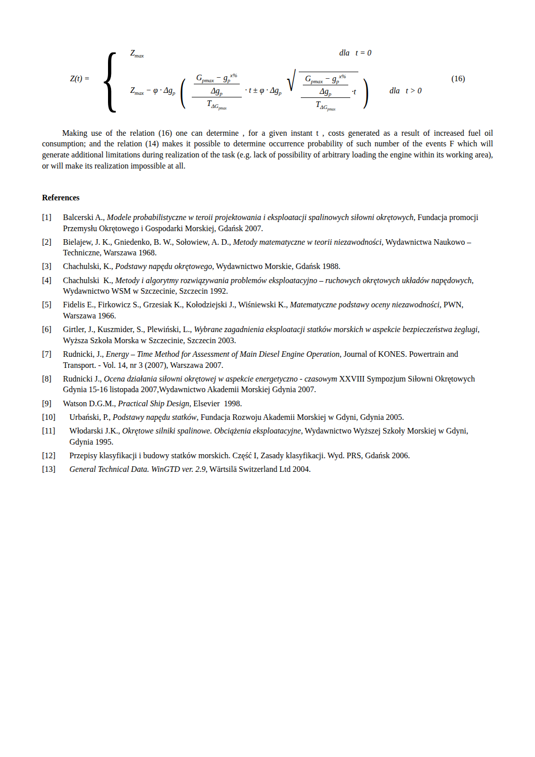Z(t) = {
Zmax dla t = 0
Zmax − φ · Δgp ( Gpmax − gpx% Δgp TΔGpmax · t ± φ · Δgp √ Gpmax − gpx% Δgp TΔGpmax · t ) dla t > 0
(16)
Making use of the relation (16) one can determine , for a given instant t , costs generated as a result of increased fuel oil consumption; and the relation (14) makes it possible to determine occurrence probability of such number of the events F which will generate additional limitations during realization of the task (e.g. lack of possibility of arbitrary loading the engine within its working area), or will make its realization impossible at all.
References
[1] Balcerski A., Modele probabilistyczne w teroii projektowania i eksploatacji spalinowych siłowni okrętowych, Fundacja promocji Przemysłu Okrętowego i Gospodarki Morskiej, Gdańsk 2007.
[2] Bielajew, J. K., Gniedenko, B. W., Sołowiew, A. D., Metody matematyczne w teorii niezawodności, Wydawnictwa Naukowo – Techniczne, Warszawa 1968.
[3] Chachulski, K., Podstawy napędu okrętowego, Wydawnictwo Morskie, Gdańsk 1988.
[4] Chachulski K., Metody i algorytmy rozwiązywania problemów eksploatacyjno – ruchowych okrętowych układów napędowych, Wydawnictwo WSM w Szczecinie, Szczecin 1992.
[5] Fidelis E., Firkowicz S., Grzesiak K., Kołodziejski J., Wiśniewski K., Matematyczne podstawy oceny niezawodności, PWN, Warszawa 1966.
[6] Girtler, J., Kuszmider, S., Plewiński, L., Wybrane zagadnienia eksploatacji statków morskich w aspekcie bezpieczeństwa żeglugi, Wyższa Szkoła Morska w Szczecinie, Szczecin 2003.
[7] Rudnicki, J., Energy – Time Method for Assessment of Main Diesel Engine Operation, Journal of KONES. Powertrain and Transport. - Vol. 14, nr 3 (2007), Warszawa 2007.
[8] Rudnicki J., Ocena działania siłowni okrętowej w aspekcie energetyczno - czasowym XXVIII Sympozjum Siłowni Okrętowych Gdynia 15-16 listopada 2007,Wydawnictwo Akademii Morskiej Gdynia 2007.
[9] Watson D.G.M., Practical Ship Design, Elsevier 1998.
[10] Urbański, P., Podstawy napędu statków, Fundacja Rozwoju Akademii Morskiej w Gdyni, Gdynia 2005.
[11] Włodarski J.K., Okrętowe silniki spalinowe. Obciążenia eksploatacyjne, Wydawnictwo Wyższej Szkoły Morskiej w Gdyni, Gdynia 1995.
[12] Przepisy klasyfikacji i budowy statków morskich. Część I, Zasady klasyfikacji. Wyd. PRS, Gdańsk 2006.
[13] General Technical Data. WinGTD ver. 2.9, Wärtsilä Switzerland Ltd 2004.